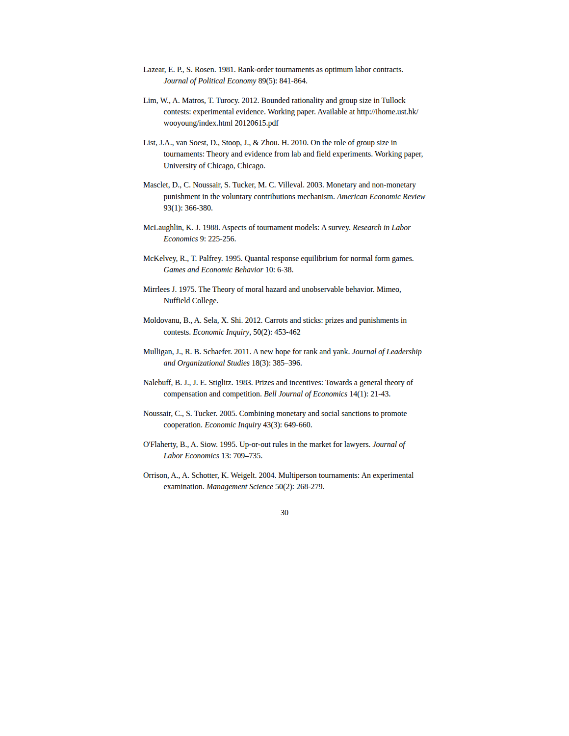Lazear, E. P., S. Rosen. 1981. Rank-order tournaments as optimum labor contracts. Journal of Political Economy 89(5): 841-864.
Lim, W., A. Matros, T. Turocy. 2012. Bounded rationality and group size in Tullock contests: experimental evidence. Working paper. Available at http://ihome.ust.hk/ wooyoung/index.html 20120615.pdf
List, J.A., van Soest, D., Stoop, J., & Zhou. H. 2010. On the role of group size in tournaments: Theory and evidence from lab and field experiments. Working paper, University of Chicago, Chicago.
Masclet, D., C. Noussair, S. Tucker, M. C. Villeval. 2003. Monetary and non-monetary punishment in the voluntary contributions mechanism. American Economic Review 93(1): 366-380.
McLaughlin, K. J. 1988. Aspects of tournament models: A survey. Research in Labor Economics 9: 225-256.
McKelvey, R., T. Palfrey. 1995. Quantal response equilibrium for normal form games. Games and Economic Behavior 10: 6-38.
Mirrlees J. 1975. The Theory of moral hazard and unobservable behavior. Mimeo, Nuffield College.
Moldovanu, B., A. Sela, X. Shi. 2012. Carrots and sticks: prizes and punishments in contests. Economic Inquiry, 50(2): 453-462
Mulligan, J., R. B. Schaefer. 2011. A new hope for rank and yank. Journal of Leadership and Organizational Studies 18(3): 385–396.
Nalebuff, B. J., J. E. Stiglitz. 1983. Prizes and incentives: Towards a general theory of compensation and competition. Bell Journal of Economics 14(1): 21-43.
Noussair, C., S. Tucker. 2005. Combining monetary and social sanctions to promote cooperation. Economic Inquiry 43(3): 649-660.
O'Flaherty, B., A. Siow. 1995. Up-or-out rules in the market for lawyers. Journal of Labor Economics 13: 709–735.
Orrison, A., A. Schotter, K. Weigelt. 2004. Multiperson tournaments: An experimental examination. Management Science 50(2): 268-279.
30